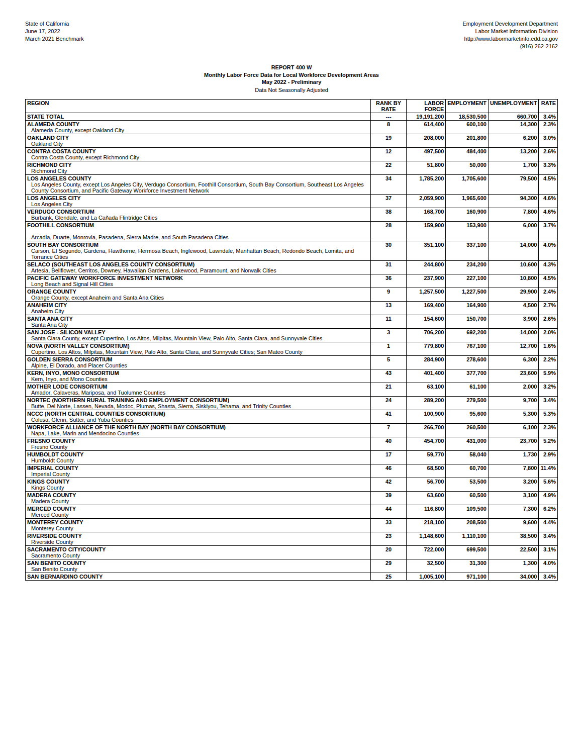State of California
June 17, 2022
March 2021 Benchmark
Employment Development Department
Labor Market Information Division
http://www.labormarketinfo.edd.ca.gov
(916) 262-2162
REPORT 400 W
Monthly Labor Force Data for Local Workforce Development Areas
May 2022 - Preliminary
Data Not Seasonally Adjusted
| REGION | RANK BY RATE | LABOR FORCE | EMPLOYMENT | UNEMPLOYMENT | RATE |
| --- | --- | --- | --- | --- | --- |
| STATE TOTAL | --- | 19,191,200 | 18,530,500 | 660,700 | 3.4% |
| ALAMEDA COUNTY Alameda County, except Oakland City | 8 | 614,400 | 600,100 | 14,300 | 2.3% |
| OAKLAND CITY Oakland City | 19 | 208,000 | 201,800 | 6,200 | 3.0% |
| CONTRA COSTA COUNTY Contra Costa County, except Richmond City | 12 | 497,500 | 484,400 | 13,200 | 2.6% |
| RICHMOND CITY Richmond City | 22 | 51,800 | 50,000 | 1,700 | 3.3% |
| LOS ANGELES COUNTY Los Angeles County, except Los Angeles City, Verdugo Consortium, Foothill Consortium, South Bay Consortium, Southeast Los Angeles County Consortium, and Pacific Gateway Workforce Investment Network | 34 | 1,785,200 | 1,705,600 | 79,500 | 4.5% |
| LOS ANGELES CITY Los Angeles City | 37 | 2,059,900 | 1,965,600 | 94,300 | 4.6% |
| VERDUGO CONSORTIUM Burbank, Glendale, and La Cañada Flintridge Cities | 38 | 168,700 | 160,900 | 7,800 | 4.6% |
| FOOTHILL CONSORTIUM Arcadia, Duarte, Monrovia, Pasadena, Sierra Madre, and South Pasadena Cities | 28 | 159,900 | 153,900 | 6,000 | 3.7% |
| SOUTH BAY CONSORTIUM Carson, El Segundo, Gardena, Hawthorne, Hermosa Beach, Inglewood, Lawndale, Manhattan Beach, Redondo Beach, Lomita, and Torrance Cities | 30 | 351,100 | 337,100 | 14,000 | 4.0% |
| SELACO (SOUTHEAST LOS ANGELES COUNTY CONSORTIUM) Artesia, Bellflower, Cerritos, Downey, Hawaiian Gardens, Lakewood, Paramount, and Norwalk Cities | 31 | 244,800 | 234,200 | 10,600 | 4.3% |
| PACIFIC GATEWAY WORKFORCE INVESTMENT NETWORK Long Beach and Signal Hill Cities | 36 | 237,900 | 227,100 | 10,800 | 4.5% |
| ORANGE COUNTY Orange County, except Anaheim and Santa Ana Cities | 9 | 1,257,500 | 1,227,500 | 29,900 | 2.4% |
| ANAHEIM CITY Anaheim City | 13 | 169,400 | 164,900 | 4,500 | 2.7% |
| SANTA ANA CITY Santa Ana City | 11 | 154,600 | 150,700 | 3,900 | 2.6% |
| SAN JOSE - SILICON VALLEY Santa Clara County, except Cupertino, Los Altos, Milpitas, Mountain View, Palo Alto, Santa Clara, and Sunnyvale Cities | 3 | 706,200 | 692,200 | 14,000 | 2.0% |
| NOVA (NORTH VALLEY CONSORTIUM) Cupertino, Los Altos, Milpitas, Mountain View, Palo Alto, Santa Clara, and Sunnyvale Cities; San Mateo County | 1 | 779,800 | 767,100 | 12,700 | 1.6% |
| GOLDEN SIERRA CONSORTIUM Alpine, El Dorado, and Placer Counties | 5 | 284,900 | 278,600 | 6,300 | 2.2% |
| KERN, INYO, MONO CONSORTIUM Kern, Inyo, and Mono Counties | 43 | 401,400 | 377,700 | 23,600 | 5.9% |
| MOTHER LODE CONSORTIUM Amador, Calaveras, Mariposa, and Tuolumne Counties | 21 | 63,100 | 61,100 | 2,000 | 3.2% |
| NORTEC (NORTHERN RURAL TRAINING AND EMPLOYMENT CONSORTIUM) Butte, Del Norte, Lassen, Nevada, Modoc, Plumas, Shasta, Sierra, Siskiyou, Tehama, and Trinity Counties | 24 | 289,200 | 279,500 | 9,700 | 3.4% |
| NCCC (NORTH CENTRAL COUNTIES CONSORTIUM) Colusa, Glenn, Sutter, and Yuba Counties | 41 | 100,900 | 95,600 | 5,300 | 5.3% |
| WORKFORCE ALLIANCE OF THE NORTH BAY (NORTH BAY CONSORTIUM) Napa, Lake, Marin and Mendocino Counties | 7 | 266,700 | 260,500 | 6,100 | 2.3% |
| FRESNO COUNTY Fresno County | 40 | 454,700 | 431,000 | 23,700 | 5.2% |
| HUMBOLDT COUNTY Humboldt County | 17 | 59,770 | 58,040 | 1,730 | 2.9% |
| IMPERIAL COUNTY Imperial County | 46 | 68,500 | 60,700 | 7,800 | 11.4% |
| KINGS COUNTY Kings County | 42 | 56,700 | 53,500 | 3,200 | 5.6% |
| MADERA COUNTY Madera County | 39 | 63,600 | 60,500 | 3,100 | 4.9% |
| MERCED COUNTY Merced County | 44 | 116,800 | 109,500 | 7,300 | 6.2% |
| MONTEREY COUNTY Monterey County | 33 | 218,100 | 208,500 | 9,600 | 4.4% |
| RIVERSIDE COUNTY Riverside County | 23 | 1,148,600 | 1,110,100 | 38,500 | 3.4% |
| SACRAMENTO CITY/COUNTY Sacramento County | 20 | 722,000 | 699,500 | 22,500 | 3.1% |
| SAN BENITO COUNTY San Benito County | 29 | 32,500 | 31,300 | 1,300 | 4.0% |
| SAN BERNARDINO COUNTY | 25 | 1,005,100 | 971,100 | 34,000 | 3.4% |